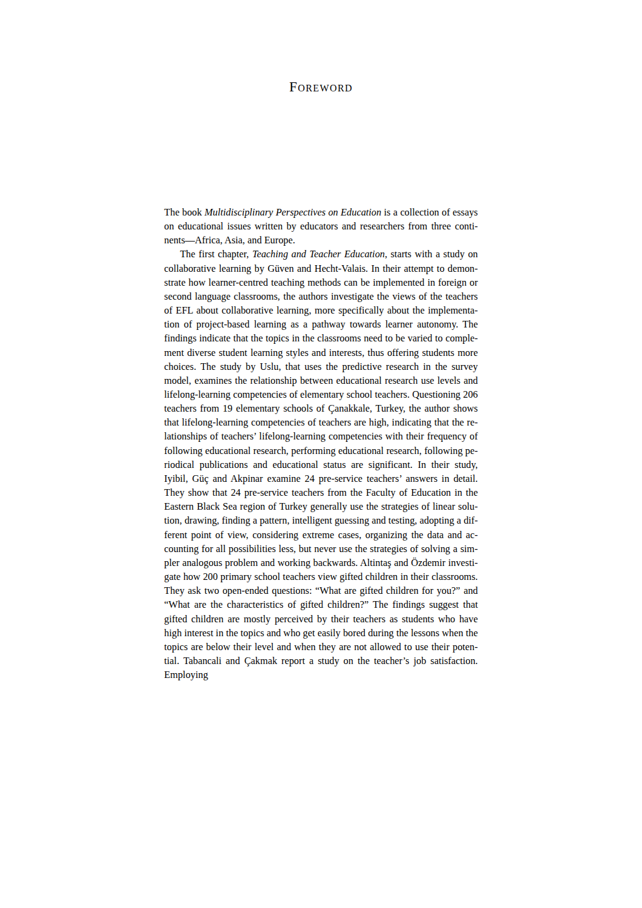Foreword
The book Multidisciplinary Perspectives on Education is a collection of essays on educational issues written by educators and researchers from three continents—Africa, Asia, and Europe.
The first chapter, Teaching and Teacher Education, starts with a study on collaborative learning by Güven and Hecht-Valais. In their attempt to demonstrate how learner-centred teaching methods can be implemented in foreign or second language classrooms, the authors investigate the views of the teachers of EFL about collaborative learning, more specifically about the implementation of project-based learning as a pathway towards learner autonomy. The findings indicate that the topics in the classrooms need to be varied to complement diverse student learning styles and interests, thus offering students more choices. The study by Uslu, that uses the predictive research in the survey model, examines the relationship between educational research use levels and lifelong-learning competencies of elementary school teachers. Questioning 206 teachers from 19 elementary schools of Çanakkale, Turkey, the author shows that lifelong-learning competencies of teachers are high, indicating that the relationships of teachers’ lifelong-learning competencies with their frequency of following educational research, performing educational research, following periodical publications and educational status are significant. In their study, Iyibil, Güç and Akpinar examine 24 pre-service teachers’ answers in detail. They show that 24 pre-service teachers from the Faculty of Education in the Eastern Black Sea region of Turkey generally use the strategies of linear solution, drawing, finding a pattern, intelligent guessing and testing, adopting a different point of view, considering extreme cases, organizing the data and accounting for all possibilities less, but never use the strategies of solving a simpler analogous problem and working backwards. Altintaş and Özdemir investigate how 200 primary school teachers view gifted children in their classrooms. They ask two open-ended questions: “What are gifted children for you?” and “What are the characteristics of gifted children?” The findings suggest that gifted children are mostly perceived by their teachers as students who have high interest in the topics and who get easily bored during the lessons when the topics are below their level and when they are not allowed to use their potential. Tabancali and Çakmak report a study on the teacher’s job satisfaction. Employing